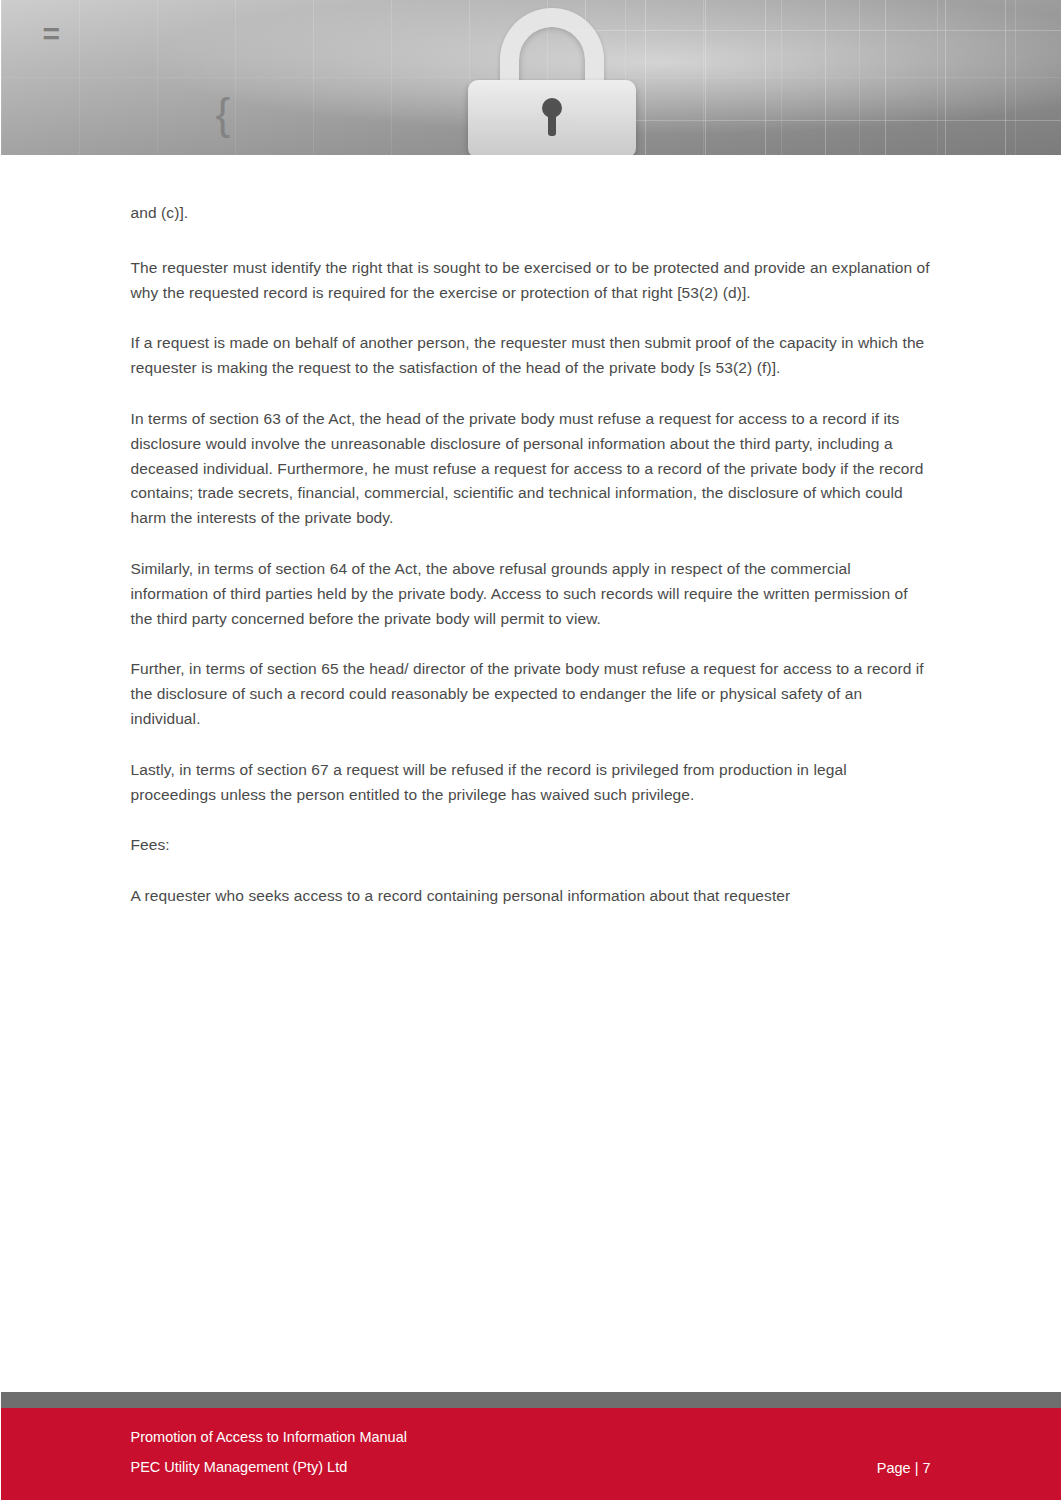=
{
and (c)].
The requester must identify the right that is sought to be exercised or to be protected and provide an explanation of why the requested record is required for the exercise or protection of that right [53(2) (d)].
If a request is made on behalf of another person, the requester must then submit proof of the capacity in which the requester is making the request to the satisfaction of the head of the private body [s 53(2) (f)].
In terms of section 63 of the Act, the head of the private body must refuse a request for access to a record if its disclosure would involve the unreasonable disclosure of personal information about the third party, including a deceased individual. Furthermore, he must refuse a request for access to a record of the private body if the record contains; trade secrets, financial, commercial, scientific and technical information, the disclosure of which could harm the interests of the private body.
Similarly, in terms of section 64 of the Act, the above refusal grounds apply in respect of the commercial information of third parties held by the private body. Access to such records will require the written permission of the third party concerned before the private body will permit to view.
Further, in terms of section 65 the head/ director of the private body must refuse a request for access to a record if the disclosure of such a record could reasonably be expected to endanger the life or physical safety of an individual.
Lastly, in terms of section 67 a request will be refused if the record is privileged from production in legal proceedings unless the person entitled to the privilege has waived such privilege.
Fees:
A requester who seeks access to a record containing personal information about that requester
Promotion of Access to Information Manual PEC Utility Management (Pty) Ltd
Page | 7